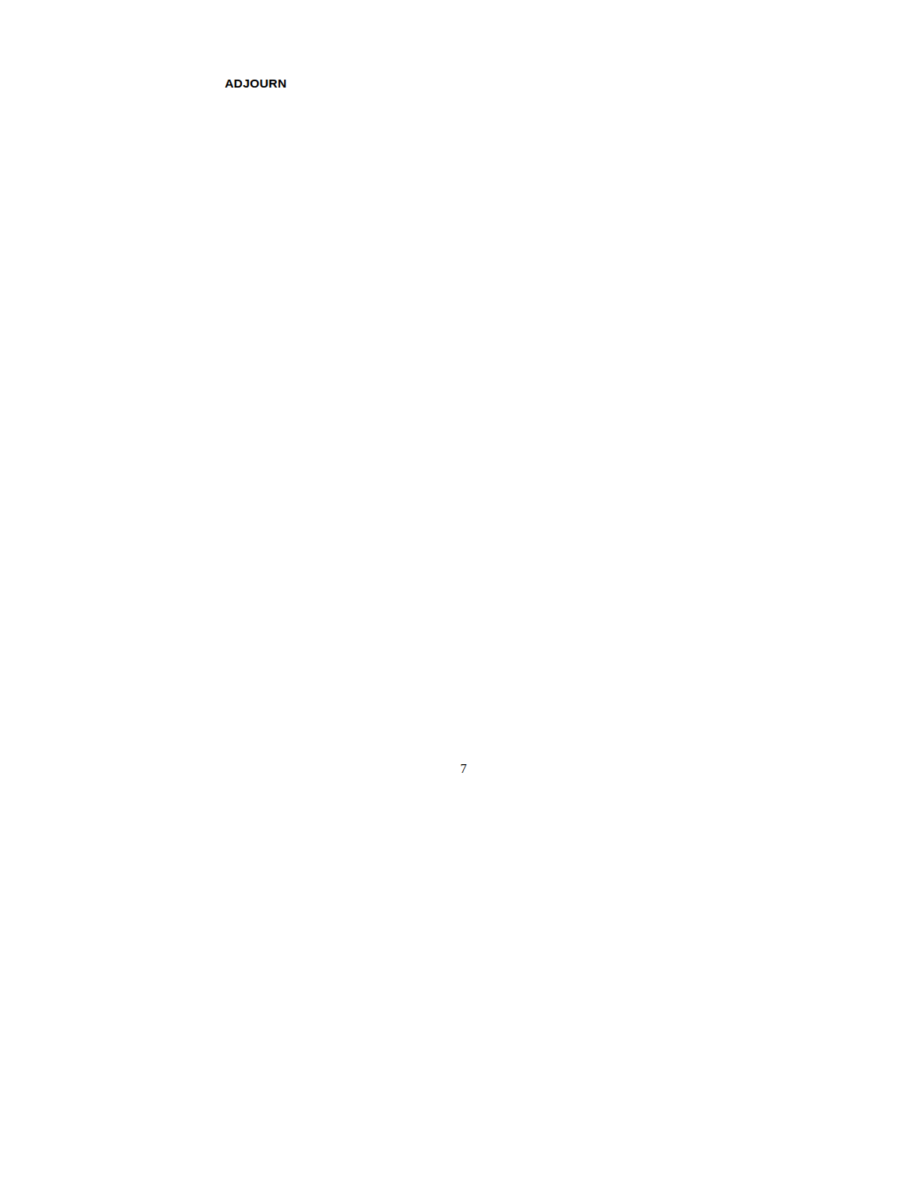ADJOURN
7